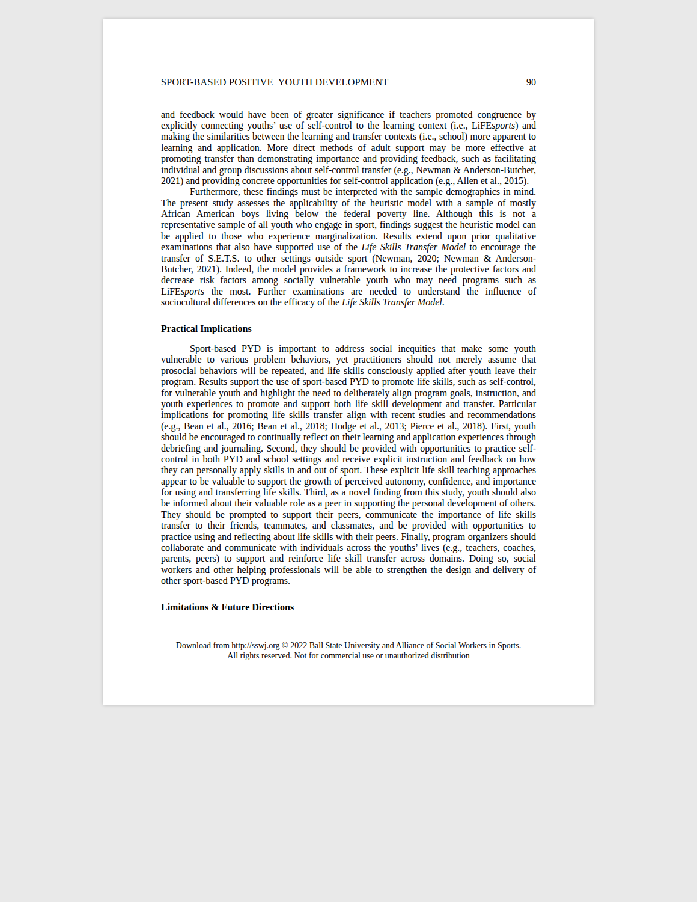SPORT-BASED POSITIVE YOUTH DEVELOPMENT 90
and feedback would have been of greater significance if teachers promoted congruence by explicitly connecting youths’ use of self-control to the learning context (i.e., LiFEsports) and making the similarities between the learning and transfer contexts (i.e., school) more apparent to learning and application. More direct methods of adult support may be more effective at promoting transfer than demonstrating importance and providing feedback, such as facilitating individual and group discussions about self-control transfer (e.g., Newman & Anderson-Butcher, 2021) and providing concrete opportunities for self-control application (e.g., Allen et al., 2015).
Furthermore, these findings must be interpreted with the sample demographics in mind. The present study assesses the applicability of the heuristic model with a sample of mostly African American boys living below the federal poverty line. Although this is not a representative sample of all youth who engage in sport, findings suggest the heuristic model can be applied to those who experience marginalization. Results extend upon prior qualitative examinations that also have supported use of the Life Skills Transfer Model to encourage the transfer of S.E.T.S. to other settings outside sport (Newman, 2020; Newman & Anderson-Butcher, 2021). Indeed, the model provides a framework to increase the protective factors and decrease risk factors among socially vulnerable youth who may need programs such as LiFEsports the most. Further examinations are needed to understand the influence of sociocultural differences on the efficacy of the Life Skills Transfer Model.
Practical Implications
Sport-based PYD is important to address social inequities that make some youth vulnerable to various problem behaviors, yet practitioners should not merely assume that prosocial behaviors will be repeated, and life skills consciously applied after youth leave their program. Results support the use of sport-based PYD to promote life skills, such as self-control, for vulnerable youth and highlight the need to deliberately align program goals, instruction, and youth experiences to promote and support both life skill development and transfer. Particular implications for promoting life skills transfer align with recent studies and recommendations (e.g., Bean et al., 2016; Bean et al., 2018; Hodge et al., 2013; Pierce et al., 2018). First, youth should be encouraged to continually reflect on their learning and application experiences through debriefing and journaling. Second, they should be provided with opportunities to practice self-control in both PYD and school settings and receive explicit instruction and feedback on how they can personally apply skills in and out of sport. These explicit life skill teaching approaches appear to be valuable to support the growth of perceived autonomy, confidence, and importance for using and transferring life skills. Third, as a novel finding from this study, youth should also be informed about their valuable role as a peer in supporting the personal development of others. They should be prompted to support their peers, communicate the importance of life skills transfer to their friends, teammates, and classmates, and be provided with opportunities to practice using and reflecting about life skills with their peers. Finally, program organizers should collaborate and communicate with individuals across the youths’ lives (e.g., teachers, coaches, parents, peers) to support and reinforce life skill transfer across domains. Doing so, social workers and other helping professionals will be able to strengthen the design and delivery of other sport-based PYD programs.
Limitations & Future Directions
Download from http://sswj.org © 2022 Ball State University and Alliance of Social Workers in Sports.
All rights reserved. Not for commercial use or unauthorized distribution